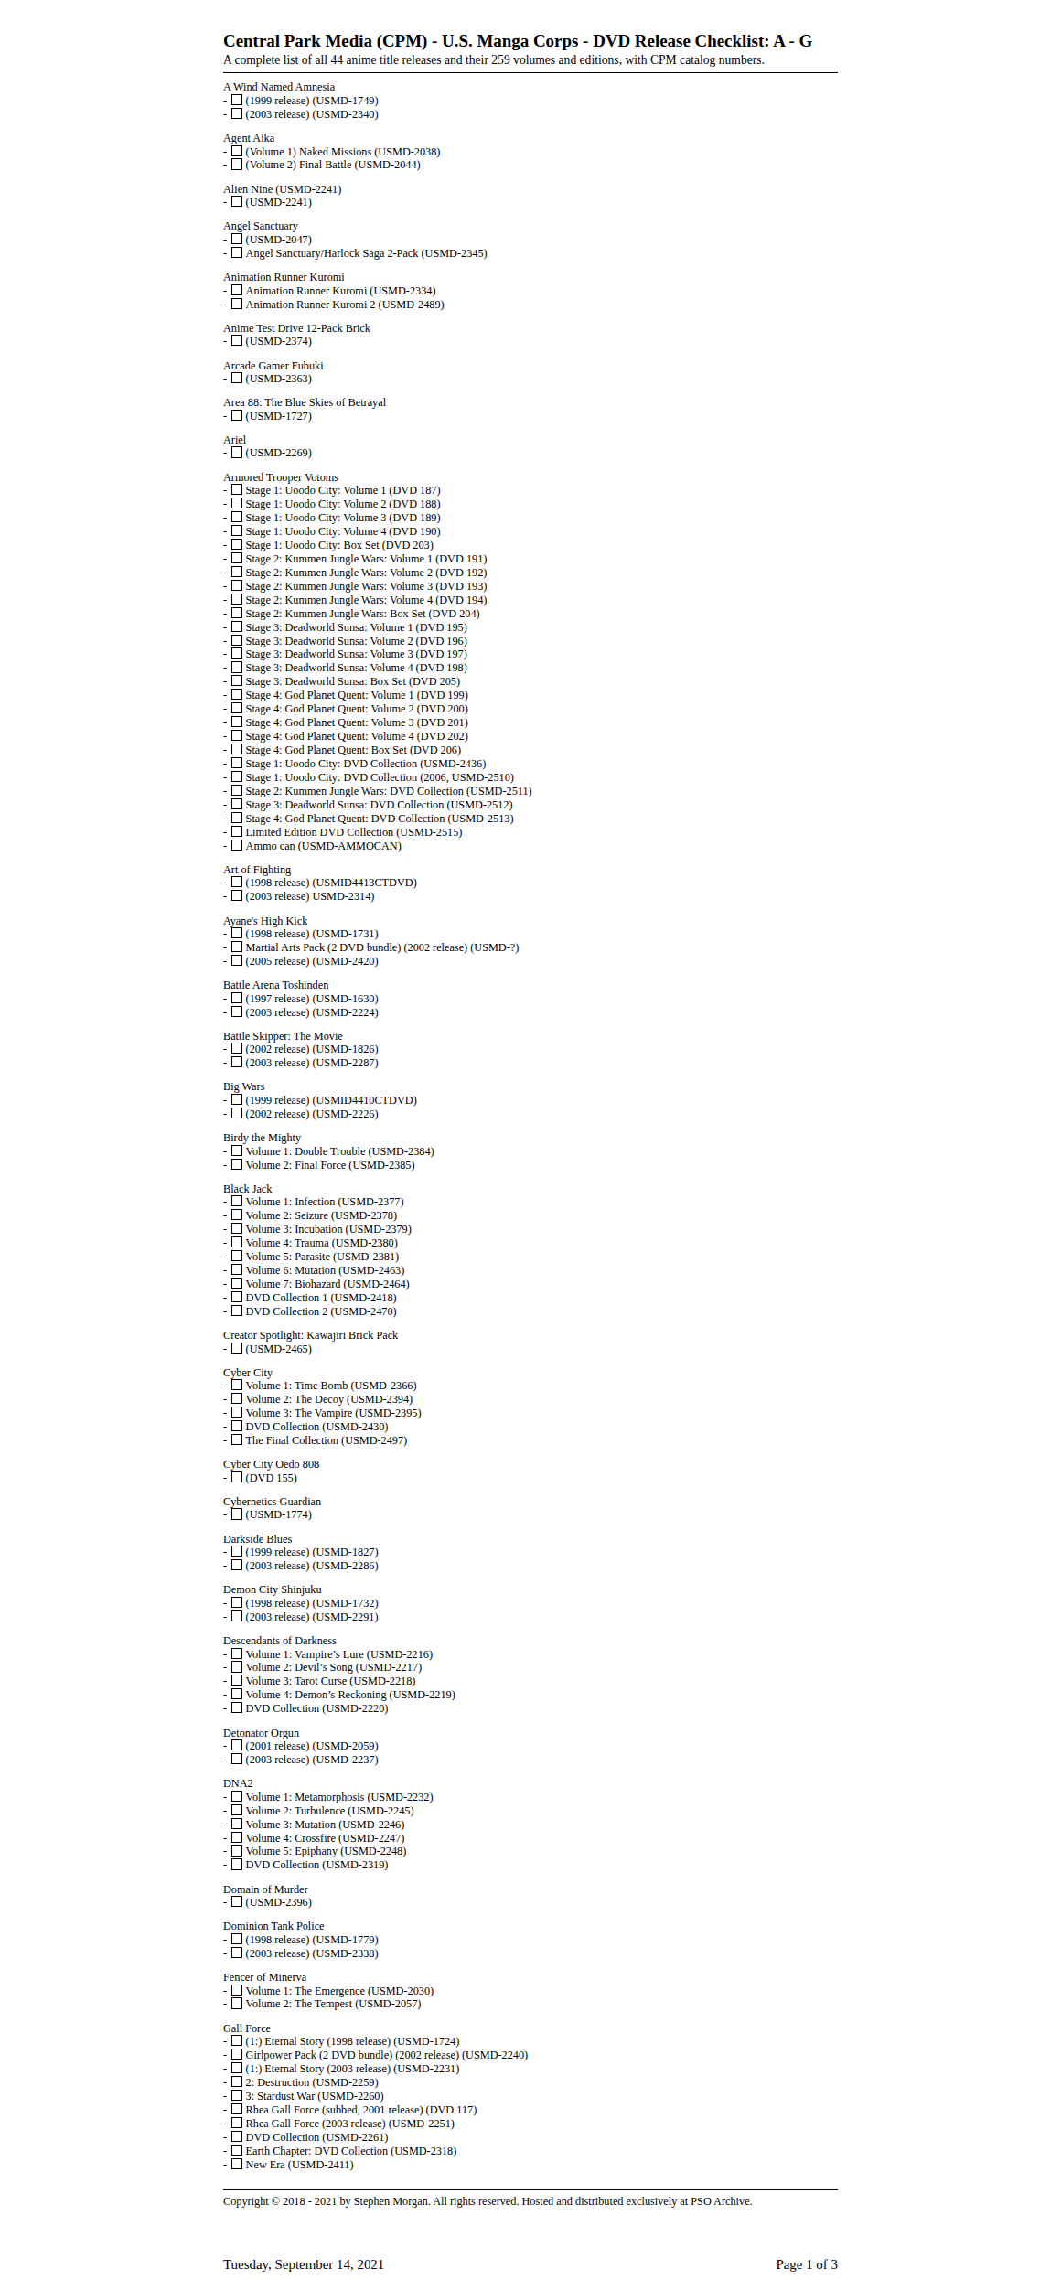Central Park Media (CPM) - U.S. Manga Corps - DVD Release Checklist: A - G
A complete list of all 44 anime title releases and their 259 volumes and editions, with CPM catalog numbers.
A Wind Named Amnesia
- (1999 release) (USMD-1749)
- (2003 release) (USMD-2340)
Agent Aika
- (Volume 1) Naked Missions (USMD-2038)
- (Volume 2) Final Battle (USMD-2044)
Alien Nine (USMD-2241)
- (USMD-2241)
Angel Sanctuary
- (USMD-2047)
- Angel Sanctuary/Harlock Saga 2-Pack (USMD-2345)
Animation Runner Kuromi
- Animation Runner Kuromi (USMD-2334)
- Animation Runner Kuromi 2 (USMD-2489)
Anime Test Drive 12-Pack Brick
- (USMD-2374)
Arcade Gamer Fubuki
- (USMD-2363)
Area 88: The Blue Skies of Betrayal
- (USMD-1727)
Ariel
- (USMD-2269)
Armored Trooper Votoms
- Stage 1: Uoodo City: Volume 1 (DVD 187)
- Stage 1: Uoodo City: Volume 2 (DVD 188)
- Stage 1: Uoodo City: Volume 3 (DVD 189)
- Stage 1: Uoodo City: Volume 4 (DVD 190)
- Stage 1: Uoodo City: Box Set (DVD 203)
- Stage 2: Kummen Jungle Wars: Volume 1 (DVD 191)
- Stage 2: Kummen Jungle Wars: Volume 2 (DVD 192)
- Stage 2: Kummen Jungle Wars: Volume 3 (DVD 193)
- Stage 2: Kummen Jungle Wars: Volume 4 (DVD 194)
- Stage 2: Kummen Jungle Wars: Box Set (DVD 204)
- Stage 3: Deadworld Sunsa: Volume 1 (DVD 195)
- Stage 3: Deadworld Sunsa: Volume 2 (DVD 196)
- Stage 3: Deadworld Sunsa: Volume 3 (DVD 197)
- Stage 3: Deadworld Sunsa: Volume 4 (DVD 198)
- Stage 3: Deadworld Sunsa: Box Set (DVD 205)
- Stage 4: God Planet Quent: Volume 1 (DVD 199)
- Stage 4: God Planet Quent: Volume 2 (DVD 200)
- Stage 4: God Planet Quent: Volume 3 (DVD 201)
- Stage 4: God Planet Quent: Volume 4 (DVD 202)
- Stage 4: God Planet Quent: Box Set (DVD 206)
- Stage 1: Uoodo City: DVD Collection (USMD-2436)
- Stage 1: Uoodo City: DVD Collection (2006, USMD-2510)
- Stage 2: Kummen Jungle Wars: DVD Collection (USMD-2511)
- Stage 3: Deadworld Sunsa: DVD Collection (USMD-2512)
- Stage 4: God Planet Quent: DVD Collection (USMD-2513)
- Limited Edition DVD Collection (USMD-2515)
- Ammo can (USMD-AMMOCAN)
Art of Fighting
- (1998 release) (USMID4413CTDVD)
- (2003 release) USMD-2314)
Ayane's High Kick
- (1998 release) (USMD-1731)
- Martial Arts Pack (2 DVD bundle) (2002 release) (USMD-?)
- (2005 release) (USMD-2420)
Battle Arena Toshinden
- (1997 release) (USMD-1630)
- (2003 release) (USMD-2224)
Battle Skipper: The Movie
- (2002 release) (USMD-1826)
- (2003 release) (USMD-2287)
Big Wars
- (1999 release) (USMID4410CTDVD)
- (2002 release) (USMD-2226)
Birdy the Mighty
- Volume 1: Double Trouble (USMD-2384)
- Volume 2: Final Force (USMD-2385)
Black Jack
- Volume 1: Infection (USMD-2377)
- Volume 2: Seizure (USMD-2378)
- Volume 3: Incubation (USMD-2379)
- Volume 4: Trauma (USMD-2380)
- Volume 5: Parasite (USMD-2381)
- Volume 6: Mutation (USMD-2463)
- Volume 7: Biohazard (USMD-2464)
- DVD Collection 1 (USMD-2418)
- DVD Collection 2 (USMD-2470)
Creator Spotlight: Kawajiri Brick Pack
- (USMD-2465)
Cyber City
- Volume 1: Time Bomb (USMD-2366)
- Volume 2: The Decoy (USMD-2394)
- Volume 3: The Vampire (USMD-2395)
- DVD Collection (USMD-2430)
- The Final Collection (USMD-2497)
Cyber City Oedo 808
- (DVD 155)
Cybernetics Guardian
- (USMD-1774)
Darkside Blues
- (1999 release) (USMD-1827)
- (2003 release) (USMD-2286)
Demon City Shinjuku
- (1998 release) (USMD-1732)
- (2003 release) (USMD-2291)
Descendants of Darkness
- Volume 1: Vampire’s Lure (USMD-2216)
- Volume 2: Devil’s Song (USMD-2217)
- Volume 3: Tarot Curse (USMD-2218)
- Volume 4: Demon’s Reckoning (USMD-2219)
- DVD Collection (USMD-2220)
Detonator Orgun
- (2001 release) (USMD-2059)
- (2003 release) (USMD-2237)
DNA2
- Volume 1: Metamorphosis (USMD-2232)
- Volume 2: Turbulence (USMD-2245)
- Volume 3: Mutation (USMD-2246)
- Volume 4: Crossfire (USMD-2247)
- Volume 5: Epiphany (USMD-2248)
- DVD Collection (USMD-2319)
Domain of Murder
- (USMD-2396)
Dominion Tank Police
- (1998 release) (USMD-1779)
- (2003 release) (USMD-2338)
Fencer of Minerva
- Volume 1: The Emergence (USMD-2030)
- Volume 2: The Tempest (USMD-2057)
Gall Force
- (1:) Eternal Story (1998 release) (USMD-1724)
- Girlpower Pack (2 DVD bundle) (2002 release) (USMD-2240)
- (1:) Eternal Story (2003 release) (USMD-2231)
- 2: Destruction (USMD-2259)
- 3: Stardust War (USMD-2260)
- Rhea Gall Force (subbed, 2001 release) (DVD 117)
- Rhea Gall Force (2003 release) (USMD-2251)
- DVD Collection (USMD-2261)
- Earth Chapter: DVD Collection (USMD-2318)
- New Era (USMD-2411)
Copyright © 2018 - 2021 by Stephen Morgan. All rights reserved. Hosted and distributed exclusively at PSO Archive.
Tuesday, September 14, 2021
Page 1 of 3